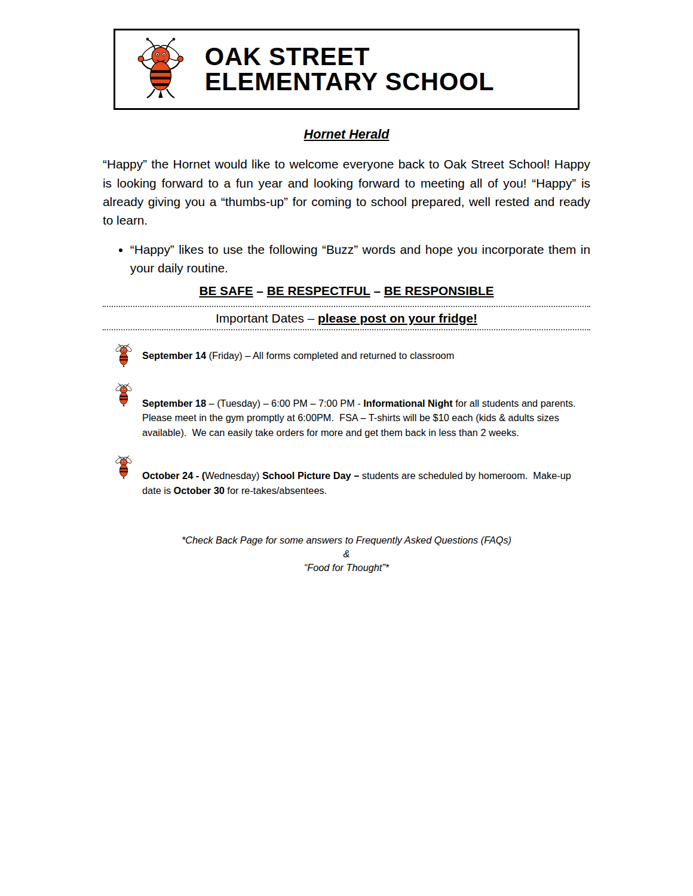Oak Street
Elementary School
Hornet Herald
“Happy” the Hornet would like to welcome everyone back to Oak Street School! Happy is looking forward to a fun year and looking forward to meeting all of you! “Happy” is already giving you a “thumbs-up” for coming to school prepared, well rested and ready to learn.
“Happy” likes to use the following “Buzz” words and hope you incorporate them in your daily routine.
BE SAFE – BE RESPECTFUL – BE RESPONSIBLE
Important Dates – please post on your fridge!
September 14 (Friday) – All forms completed and returned to classroom
September 18 – (Tuesday) – 6:00 PM – 7:00 PM - Informational Night for all students and parents. Please meet in the gym promptly at 6:00PM. FSA – T-shirts will be $10 each (kids & adults sizes available). We can easily take orders for more and get them back in less than 2 weeks.
October 24 - (Wednesday) School Picture Day – students are scheduled by homeroom. Make-up date is October 30 for re-takes/absentees.
*Check Back Page for some answers to Frequently Asked Questions (FAQs)
&
“Food for Thought”*